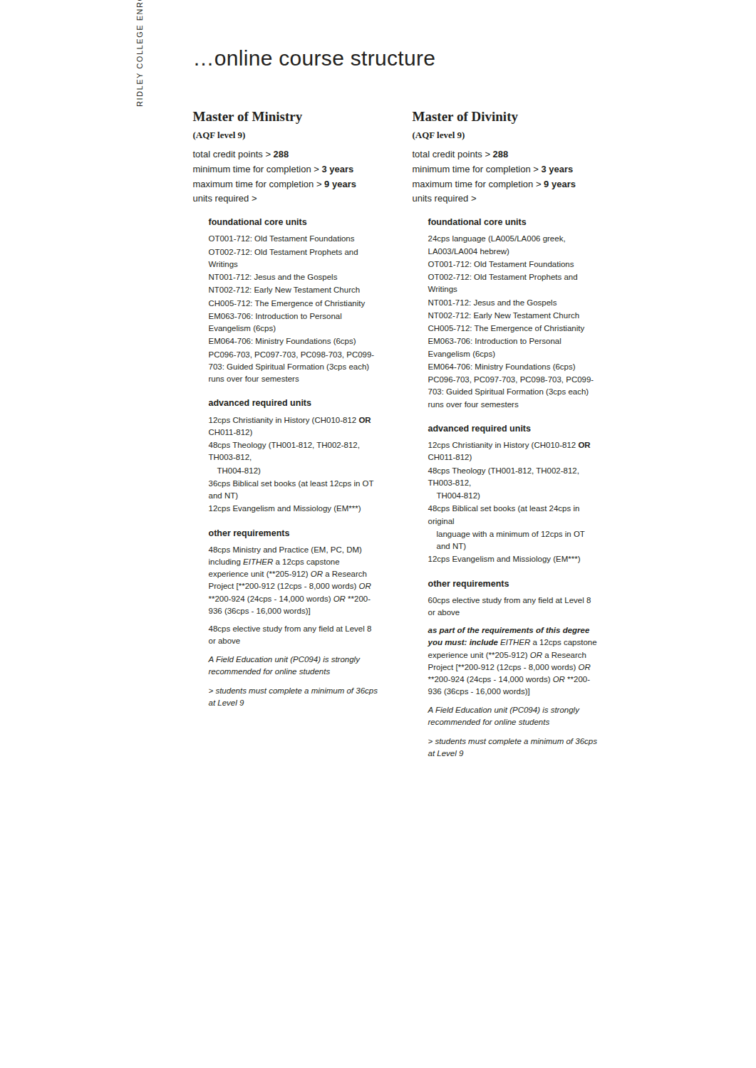RIDLEY COLLEGE ENROLMENT GUIDE 2020 | 12
…online course structure
Master of Ministry
(AQF level 9)
total credit points > 288
minimum time for completion > 3 years
maximum time for completion > 9 years
units required >
foundational core units
OT001-712: Old Testament Foundations
OT002-712: Old Testament Prophets and Writings
NT001-712: Jesus and the Gospels
NT002-712: Early New Testament Church
CH005-712: The Emergence of Christianity
EM063-706: Introduction to Personal Evangelism (6cps)
EM064-706: Ministry Foundations (6cps)
PC096-703, PC097-703, PC098-703, PC099-703: Guided Spiritual Formation (3cps each) runs over four semesters
advanced required units
12cps Christianity in History (CH010-812 OR CH011-812)
48cps Theology (TH001-812, TH002-812, TH003-812,
TH004-812)
36cps Biblical set books (at least 12cps in OT and NT)
12cps Evangelism and Missiology (EM***)
other requirements
48cps Ministry and Practice (EM, PC, DM) including EITHER a 12cps capstone experience unit (**205-912) OR a Research Project [**200-912 (12cps - 8,000 words) OR **200-924 (24cps - 14,000 words) OR **200-936 (36cps - 16,000 words)]
48cps elective study from any field at Level 8 or above
A Field Education unit (PC094) is strongly recommended for online students
> students must complete a minimum of 36cps at Level 9
Master of Divinity
(AQF level 9)
total credit points > 288
minimum time for completion > 3 years
maximum time for completion > 9 years
units required >
foundational core units
24cps language (LA005/LA006 greek, LA003/LA004 hebrew)
OT001-712: Old Testament Foundations
OT002-712: Old Testament Prophets and Writings
NT001-712: Jesus and the Gospels
NT002-712: Early New Testament Church
CH005-712: The Emergence of Christianity
EM063-706: Introduction to Personal Evangelism (6cps)
EM064-706: Ministry Foundations (6cps)
PC096-703, PC097-703, PC098-703, PC099-703: Guided Spiritual Formation (3cps each) runs over four semesters
advanced required units
12cps Christianity in History (CH010-812 OR CH011-812)
48cps Theology (TH001-812, TH002-812, TH003-812,
TH004-812)
48cps Biblical set books (at least 24cps in original
language with a minimum of 12cps in OT and NT)
12cps Evangelism and Missiology (EM***)
other requirements
60cps elective study from any field at Level 8 or above
as part of the requirements of this degree you must: include EITHER a 12cps capstone experience unit (**205-912) OR a Research Project [**200-912 (12cps - 8,000 words) OR **200-924 (24cps - 14,000 words) OR **200-936 (36cps - 16,000 words)]
A Field Education unit (PC094) is strongly recommended for online students
> students must complete a minimum of 36cps at Level 9